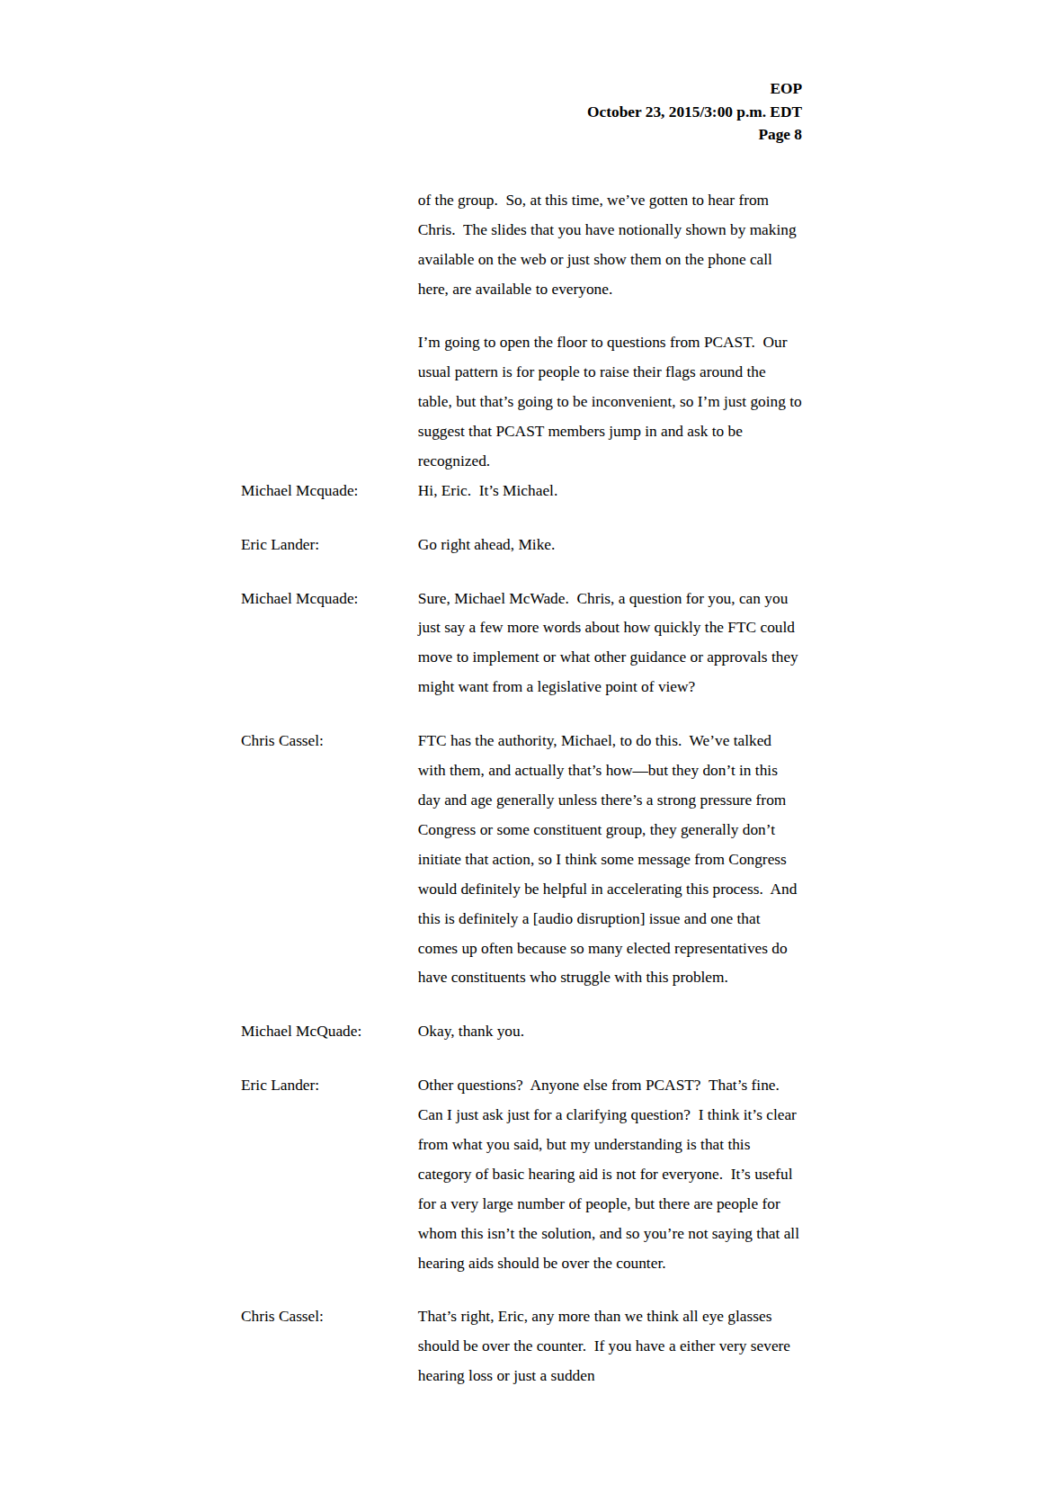EOP
October 23, 2015/3:00 p.m. EDT
Page 8
of the group. So, at this time, we’ve gotten to hear from Chris. The slides that you have notionally shown by making available on the web or just show them on the phone call here, are available to everyone.
I’m going to open the floor to questions from PCAST. Our usual pattern is for people to raise their flags around the table, but that’s going to be inconvenient, so I’m just going to suggest that PCAST members jump in and ask to be recognized.
Michael Mcquade:
Hi, Eric. It’s Michael.
Eric Lander:
Go right ahead, Mike.
Michael Mcquade:
Sure, Michael McWade. Chris, a question for you, can you just say a few more words about how quickly the FTC could move to implement or what other guidance or approvals they might want from a legislative point of view?
Chris Cassel:
FTC has the authority, Michael, to do this. We’ve talked with them, and actually that’s how—but they don’t in this day and age generally unless there’s a strong pressure from Congress or some constituent group, they generally don’t initiate that action, so I think some message from Congress would definitely be helpful in accelerating this process. And this is definitely a [audio disruption] issue and one that comes up often because so many elected representatives do have constituents who struggle with this problem.
Michael McQuade:
Okay, thank you.
Eric Lander:
Other questions? Anyone else from PCAST? That’s fine. Can I just ask just for a clarifying question? I think it’s clear from what you said, but my understanding is that this category of basic hearing aid is not for everyone. It’s useful for a very large number of people, but there are people for whom this isn’t the solution, and so you’re not saying that all hearing aids should be over the counter.
Chris Cassel:
That’s right, Eric, any more than we think all eye glasses should be over the counter. If you have a either very severe hearing loss or just a sudden